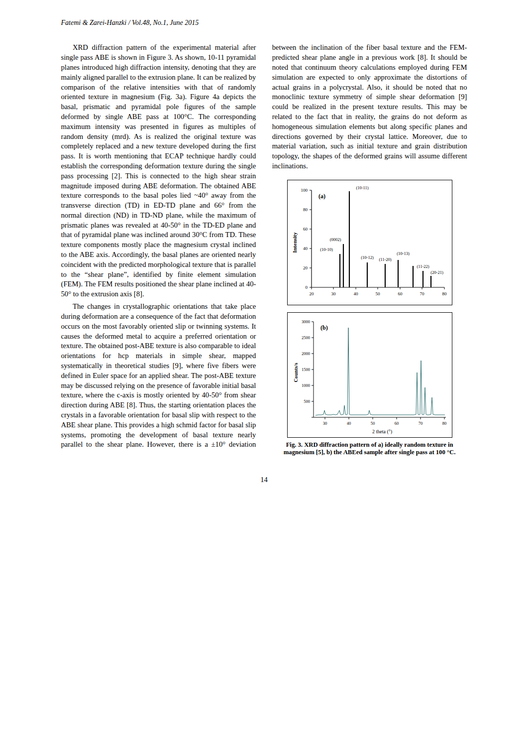Fatemi & Zarei-Hanzki / Vol.48, No.1, June 2015
XRD diffraction pattern of the experimental material after single pass ABE is shown in Figure 3. As shown, 10-11 pyramidal planes introduced high diffraction intensity, denoting that they are mainly aligned parallel to the extrusion plane. It can be realized by comparison of the relative intensities with that of randomly oriented texture in magnesium (Fig. 3a). Figure 4a depicts the basal, prismatic and pyramidal pole figures of the sample deformed by single ABE pass at 100°C. The corresponding maximum intensity was presented in figures as multiples of random density (mrd). As is realized the original texture was completely replaced and a new texture developed during the first pass. It is worth mentioning that ECAP technique hardly could establish the corresponding deformation texture during the single pass processing [2]. This is connected to the high shear strain magnitude imposed during ABE deformation. The obtained ABE texture corresponds to the basal poles lied ~40° away from the transverse direction (TD) in ED-TD plane and 66° from the normal direction (ND) in TD-ND plane, while the maximum of prismatic planes was revealed at 40-50° in the TD-ED plane and that of pyramidal plane was inclined around 30°C from TD. These texture components mostly place the magnesium crystal inclined to the ABE axis. Accordingly, the basal planes are oriented nearly coincident with the predicted morphological texture that is parallel to the “shear plane”, identified by finite element simulation (FEM). The FEM results positioned the shear plane inclined at 40-50° to the extrusion axis [8].
The changes in crystallographic orientations that take place during deformation are a consequence of the fact that deformation occurs on the most favorably oriented slip or twinning systems. It causes the deformed metal to acquire a preferred orientation or texture. The obtained post-ABE texture is also comparable to ideal orientations for hcp materials in simple shear, mapped systematically in theoretical studies [9], where five fibers were defined in Euler space for an applied shear. The post-ABE texture may be discussed relying on the presence of favorable initial basal texture, where the c-axis is mostly oriented by 40-50° from shear direction during ABE [8]. Thus, the starting orientation places the crystals in a favorable orientation for basal slip with respect to the ABE shear plane. This provides a high schmid factor for basal slip systems, promoting the development of basal texture nearly parallel to the shear plane. However, there is a ±10° deviation between the inclination of the fiber basal texture and the FEM-predicted shear plane angle in a previous work [8]. It should be noted that continuum theory calculations employed during FEM simulation are expected to only approximate the distortions of actual grains in a polycrystal. Also, it should be noted that no monoclinic texture symmetry of simple shear deformation [9] could be realized in the present texture results. This may be related to the fact that in reality, the grains do not deform as homogeneous simulation elements but along specific planes and directions governed by their crystal lattice. Moreover, due to material variation, such as initial texture and grain distribution topology, the shapes of the deformed grains will assume different inclinations.
0 20 40 60 80 100 20 30 40 50 60 70 80 Intensity (a) (10-10) (0002) (10-11) (10-12) (11-20) (10-13) (11-22) (20-21)
500 1000 1500 2000 2500 3000 30 40 50 60 70 80 Counts/s 2 theta (°) (b)
Fig. 3. XRD diffraction pattern of a) ideally random texture in magnesium [5], b) the ABEed sample after single pass at 100 °C.
14